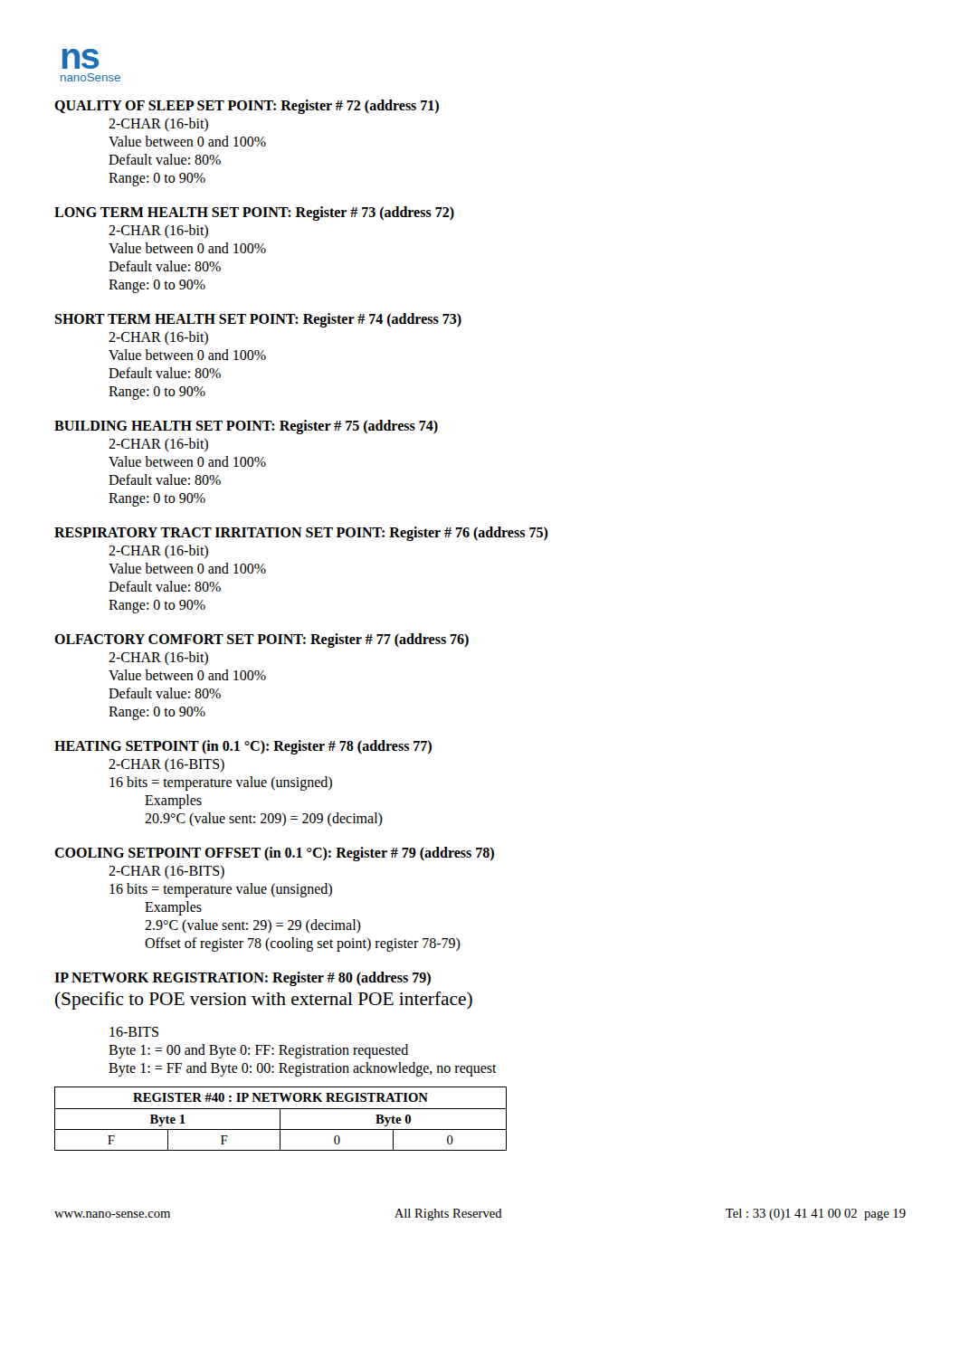ns nanoSense
QUALITY OF SLEEP SET POINT: Register # 72 (address 71)
2-CHAR (16-bit)
Value between 0 and 100%
Default value: 80%
Range: 0 to 90%
LONG TERM HEALTH SET POINT: Register # 73 (address 72)
2-CHAR (16-bit)
Value between 0 and 100%
Default value: 80%
Range: 0 to 90%
SHORT TERM HEALTH SET POINT: Register # 74 (address 73)
2-CHAR (16-bit)
Value between 0 and 100%
Default value: 80%
Range: 0 to 90%
BUILDING HEALTH SET POINT: Register # 75 (address 74)
2-CHAR (16-bit)
Value between 0 and 100%
Default value: 80%
Range: 0 to 90%
RESPIRATORY TRACT IRRITATION SET POINT: Register # 76 (address 75)
2-CHAR (16-bit)
Value between 0 and 100%
Default value: 80%
Range: 0 to 90%
OLFACTORY COMFORT SET POINT: Register # 77 (address 76)
2-CHAR (16-bit)
Value between 0 and 100%
Default value: 80%
Range: 0 to 90%
HEATING SETPOINT (in 0.1 °C): Register # 78 (address 77)
2-CHAR (16-BITS)
16 bits = temperature value (unsigned)
Examples
20.9°C (value sent: 209) = 209 (decimal)
COOLING SETPOINT OFFSET (in 0.1 °C): Register # 79 (address 78)
2-CHAR (16-BITS)
16 bits = temperature value (unsigned)
Examples
2.9°C (value sent: 29) = 29 (decimal)
Offset of register 78 (cooling set point) register 78-79)
IP NETWORK REGISTRATION: Register # 80 (address 79)
(Specific to POE version with external POE interface)
16-BITS
Byte 1: = 00 and Byte 0: FF: Registration requested
Byte 1: = FF and Byte 0: 00: Registration acknowledge, no request
| REGISTER #40 : IP NETWORK REGISTRATION |
| --- |
| Byte 1 | Byte 0 |
| F | F | 0 | 0 |
www.nano-sense.com All Rights Reserved Tel : 33 (0)1 41 41 00 02 page 19